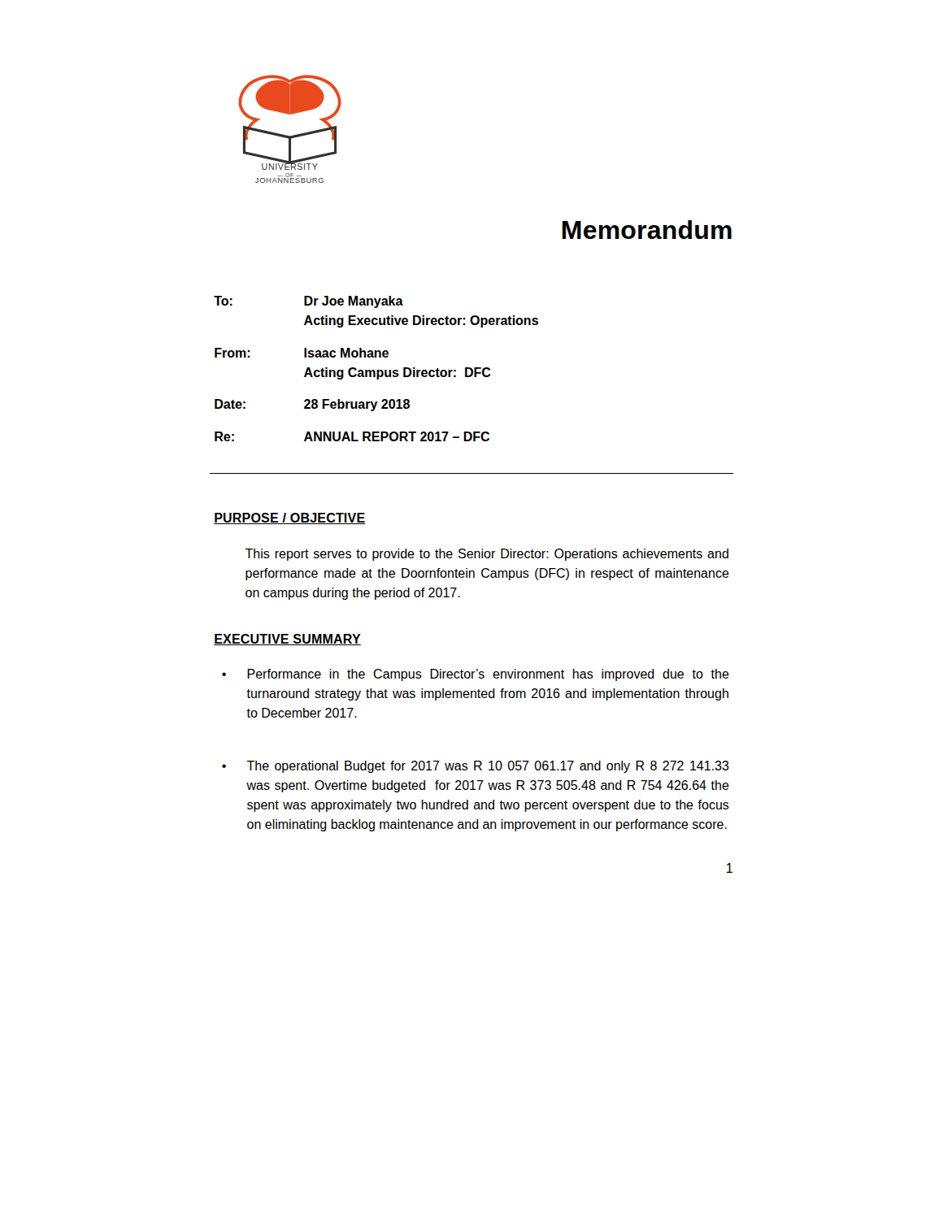Memorandum
| To: | Dr Joe Manyaka Acting Executive Director: Operations |
| From: | Isaac Mohane Acting Campus Director: DFC |
| Date: | 28 February 2018 |
| Re: | ANNUAL REPORT 2017 – DFC |
PURPOSE / OBJECTIVE
This report serves to provide to the Senior Director: Operations achievements and performance made at the Doornfontein Campus (DFC) in respect of maintenance on campus during the period of 2017.
EXECUTIVE SUMMARY
Performance in the Campus Director’s environment has improved due to the turnaround strategy that was implemented from 2016 and implementation through to December 2017.
The operational Budget for 2017 was R 10 057 061.17 and only R 8 272 141.33 was spent. Overtime budgeted for 2017 was R 373 505.48 and R 754 426.64 the spent was approximately two hundred and two percent overspent due to the focus on eliminating backlog maintenance and an improvement in our performance score.
1